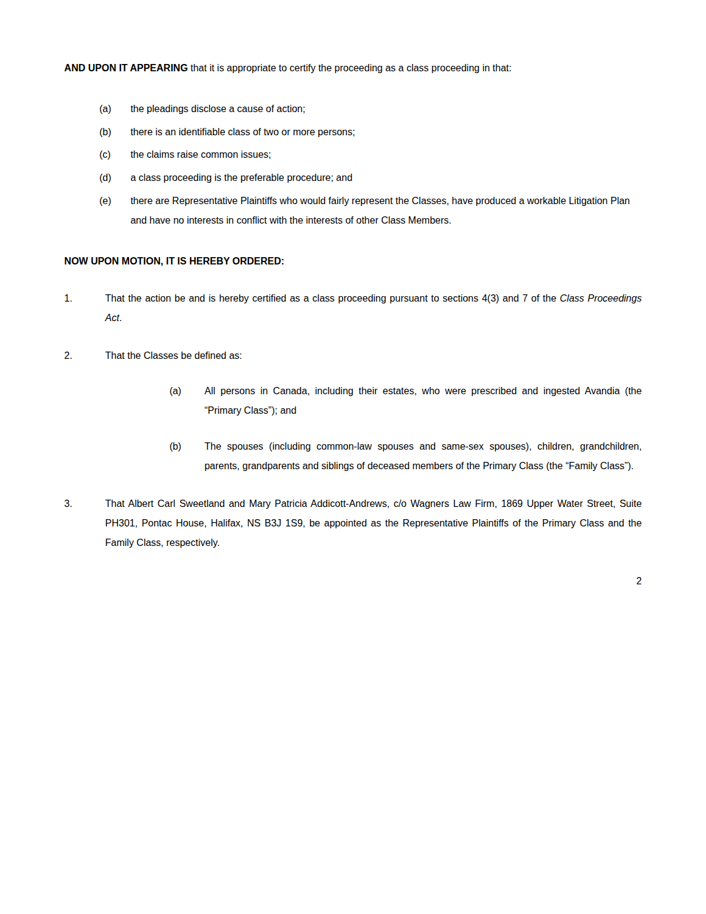AND UPON IT APPEARING that it is appropriate to certify the proceeding as a class proceeding in that:
(a) the pleadings disclose a cause of action;
(b) there is an identifiable class of two or more persons;
(c) the claims raise common issues;
(d) a class proceeding is the preferable procedure; and
(e) there are Representative Plaintiffs who would fairly represent the Classes, have produced a workable Litigation Plan and have no interests in conflict with the interests of other Class Members.
NOW UPON MOTION, IT IS HEREBY ORDERED:
That the action be and is hereby certified as a class proceeding pursuant to sections 4(3) and 7 of the Class Proceedings Act.
That the Classes be defined as:
(a) All persons in Canada, including their estates, who were prescribed and ingested Avandia (the “Primary Class”); and
(b) The spouses (including common-law spouses and same-sex spouses), children, grandchildren, parents, grandparents and siblings of deceased members of the Primary Class (the “Family Class”).
That Albert Carl Sweetland and Mary Patricia Addicott-Andrews, c/o Wagners Law Firm, 1869 Upper Water Street, Suite PH301, Pontac House, Halifax, NS B3J 1S9, be appointed as the Representative Plaintiffs of the Primary Class and the Family Class, respectively.
2